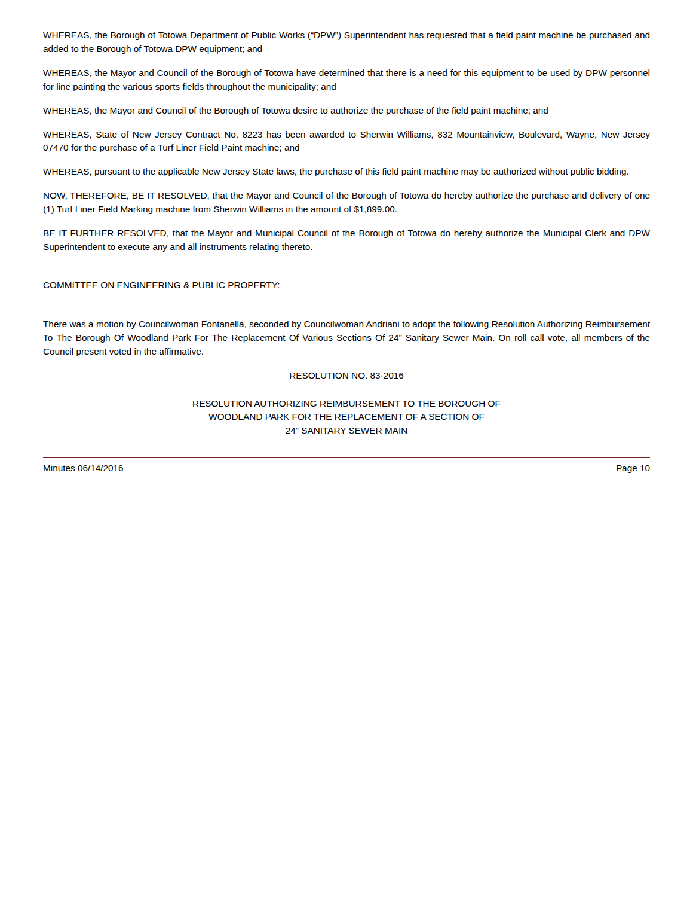WHEREAS, the Borough of Totowa Department of Public Works (“DPW”) Superintendent has requested that a field paint machine be purchased and added to the Borough of Totowa DPW equipment; and
WHEREAS, the Mayor and Council of the Borough of Totowa have determined that there is a need for this equipment to be used by DPW personnel for line painting the various sports fields throughout the municipality; and
WHEREAS, the Mayor and Council of the Borough of Totowa desire to authorize the purchase of the field paint machine; and
WHEREAS, State of New Jersey Contract No. 8223 has been awarded to Sherwin Williams, 832 Mountainview, Boulevard, Wayne, New Jersey 07470 for the purchase of a Turf Liner Field Paint machine; and
WHEREAS, pursuant to the applicable New Jersey State laws, the purchase of this field paint machine may be authorized without public bidding.
NOW, THEREFORE, BE IT RESOLVED, that the Mayor and Council of the Borough of Totowa do hereby authorize the purchase and delivery of one (1) Turf Liner Field Marking machine from Sherwin Williams in the amount of $1,899.00.
BE IT FURTHER RESOLVED, that the Mayor and Municipal Council of the Borough of Totowa do hereby authorize the Municipal Clerk and DPW Superintendent to execute any and all instruments relating thereto.
COMMITTEE ON ENGINEERING & PUBLIC PROPERTY:
There was a motion by Councilwoman Fontanella, seconded by Councilwoman Andriani to adopt the following Resolution Authorizing Reimbursement To The Borough Of Woodland Park For The Replacement Of Various Sections Of 24” Sanitary Sewer Main. On roll call vote, all members of the Council present voted in the affirmative.
RESOLUTION NO. 83-2016
RESOLUTION AUTHORIZING REIMBURSEMENT TO THE BOROUGH OF
WOODLAND PARK FOR THE REPLACEMENT OF A SECTION OF
24” SANITARY SEWER MAIN
Minutes 06/14/2016 Page 10